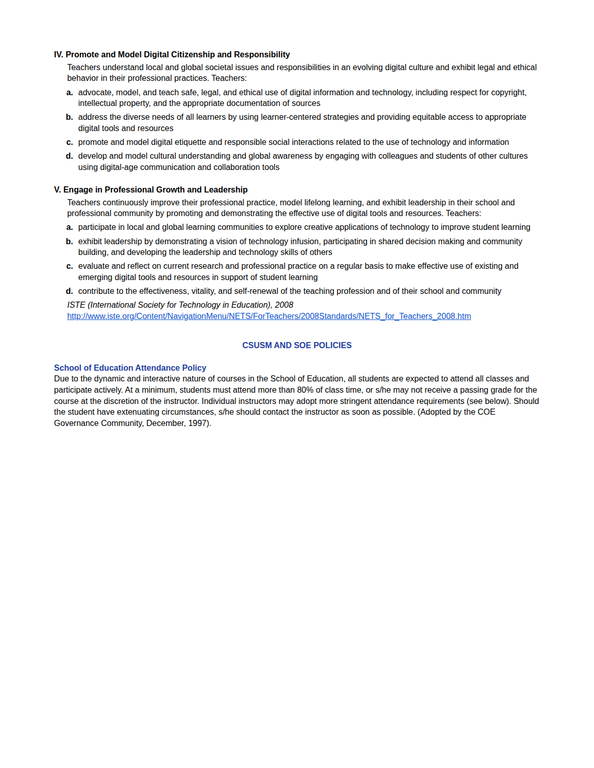IV. Promote and Model Digital Citizenship and Responsibility
Teachers understand local and global societal issues and responsibilities in an evolving digital culture and exhibit legal and ethical behavior in their professional practices. Teachers:
advocate, model, and teach safe, legal, and ethical use of digital information and technology, including respect for copyright, intellectual property, and the appropriate documentation of sources
address the diverse needs of all learners by using learner-centered strategies and providing equitable access to appropriate digital tools and resources
promote and model digital etiquette and responsible social interactions related to the use of technology and information
develop and model cultural understanding and global awareness by engaging with colleagues and students of other cultures using digital-age communication and collaboration tools
V. Engage in Professional Growth and Leadership
Teachers continuously improve their professional practice, model lifelong learning, and exhibit leadership in their school and professional community by promoting and demonstrating the effective use of digital tools and resources. Teachers:
participate in local and global learning communities to explore creative applications of technology to improve student learning
exhibit leadership by demonstrating a vision of technology infusion, participating in shared decision making and community building, and developing the leadership and technology skills of others
evaluate and reflect on current research and professional practice on a regular basis to make effective use of existing and emerging digital tools and resources in support of student learning
contribute to the effectiveness, vitality, and self-renewal of the teaching profession and of their school and community
ISTE (International Society for Technology in Education), 2008
http://www.iste.org/Content/NavigationMenu/NETS/ForTeachers/2008Standards/NETS_for_Teachers_2008.htm
CSUSM AND SOE POLICIES
School of Education Attendance Policy
Due to the dynamic and interactive nature of courses in the School of Education, all students are expected to attend all classes and participate actively. At a minimum, students must attend more than 80% of class time, or s/he may not receive a passing grade for the course at the discretion of the instructor. Individual instructors may adopt more stringent attendance requirements (see below). Should the student have extenuating circumstances, s/he should contact the instructor as soon as possible. (Adopted by the COE Governance Community, December, 1997).